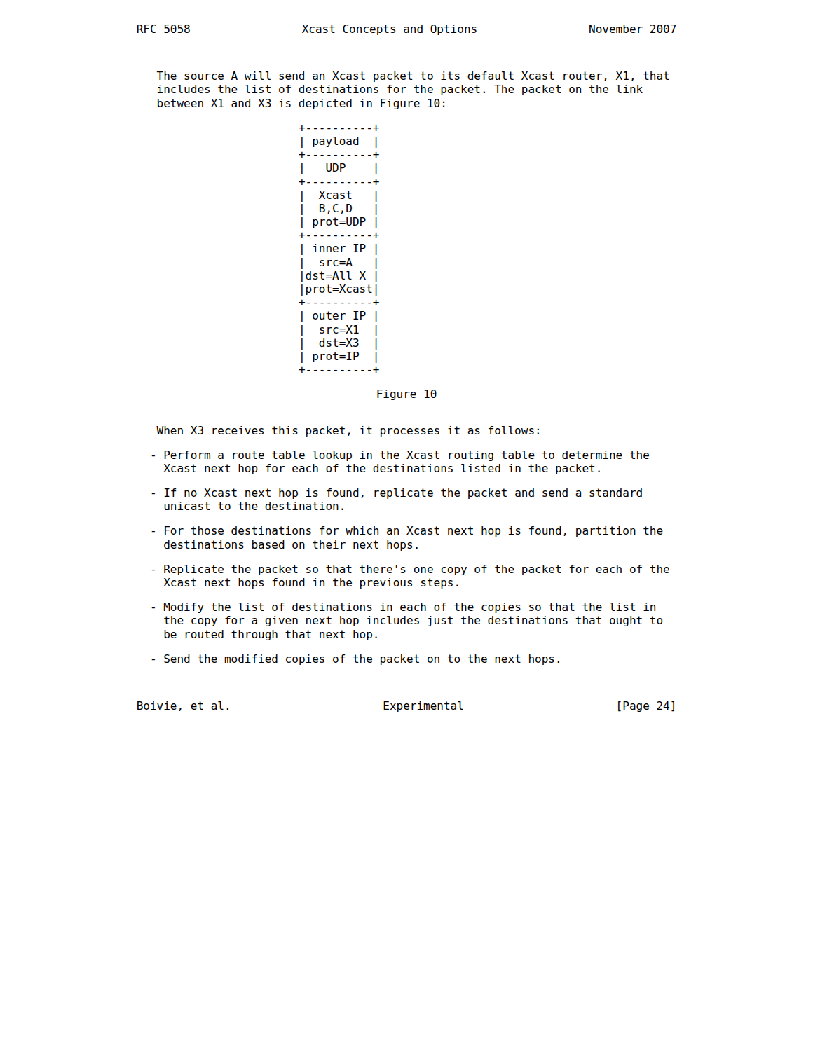RFC 5058 Xcast Concepts and Options November 2007
The source A will send an Xcast packet to its default Xcast router, X1, that includes the list of destinations for the packet. The packet on the link between X1 and X3 is depicted in Figure 10:
                        +----------+
                        | payload  |
                        +----------+
                        |   UDP    |
                        +----------+
                        |  Xcast   |
                        |  B,C,D   |
                        | prot=UDP |
                        +----------+
                        | inner IP |
                        |  src=A   |
                        |dst=All_X_|
                        |prot=Xcast|
                        +----------+
                        | outer IP |
                        |  src=X1  |
                        |  dst=X3  |
                        | prot=IP  |
                        +----------+
Figure 10
When X3 receives this packet, it processes it as follows:
Perform a route table lookup in the Xcast routing table to determine the Xcast next hop for each of the destinations listed in the packet.
If no Xcast next hop is found, replicate the packet and send a standard unicast to the destination.
For those destinations for which an Xcast next hop is found, partition the destinations based on their next hops.
Replicate the packet so that there's one copy of the packet for each of the Xcast next hops found in the previous steps.
Modify the list of destinations in each of the copies so that the list in the copy for a given next hop includes just the destinations that ought to be routed through that next hop.
Send the modified copies of the packet on to the next hops.
Boivie, et al. Experimental [Page 24]